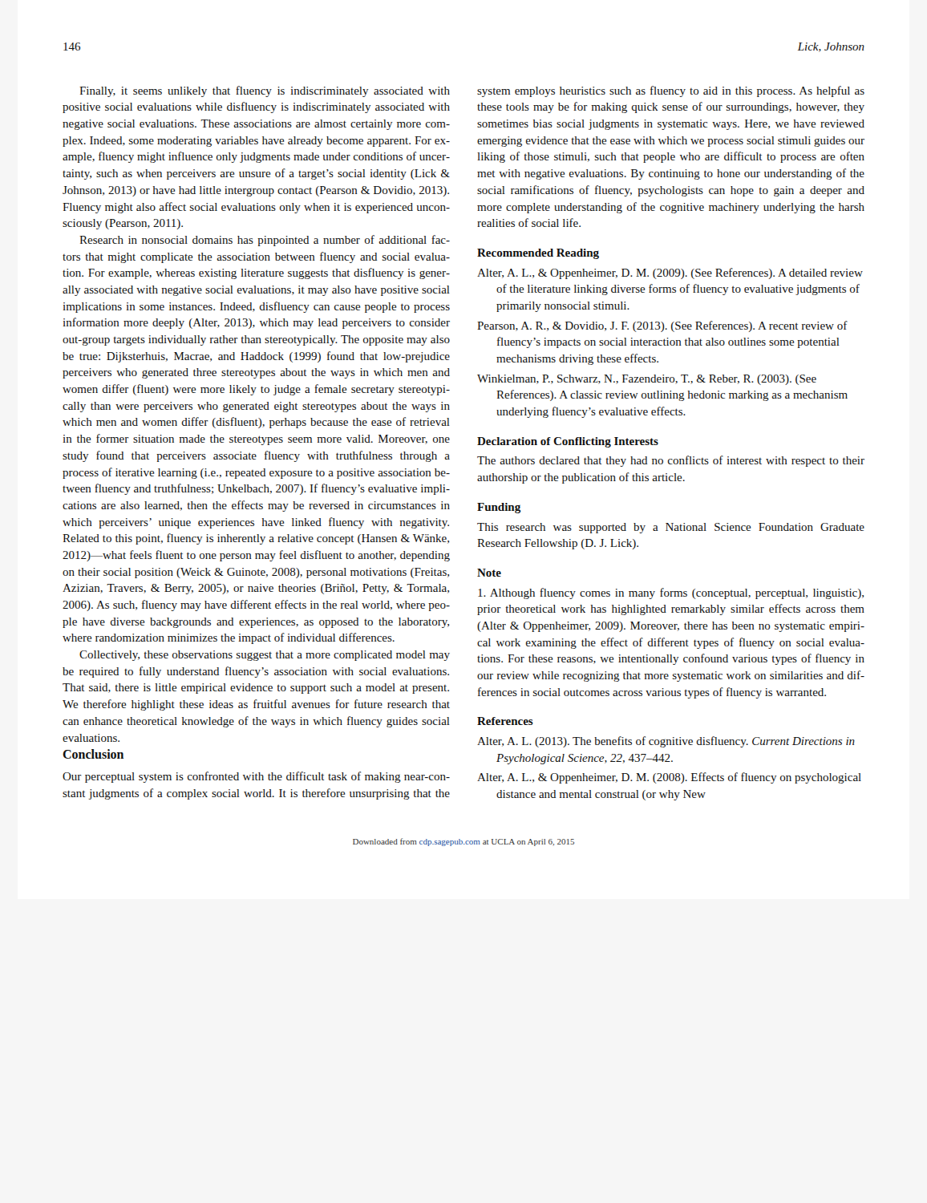146 Lick, Johnson
Finally, it seems unlikely that fluency is indiscriminately associated with positive social evaluations while disfluency is indiscriminately associated with negative social evaluations. These associations are almost certainly more complex. Indeed, some moderating variables have already become apparent. For example, fluency might influence only judgments made under conditions of uncertainty, such as when perceivers are unsure of a target’s social identity (Lick & Johnson, 2013) or have had little intergroup contact (Pearson & Dovidio, 2013). Fluency might also affect social evaluations only when it is experienced unconsciously (Pearson, 2011).
Research in nonsocial domains has pinpointed a number of additional factors that might complicate the association between fluency and social evaluation. For example, whereas existing literature suggests that disfluency is generally associated with negative social evaluations, it may also have positive social implications in some instances. Indeed, disfluency can cause people to process information more deeply (Alter, 2013), which may lead perceivers to consider out-group targets individually rather than stereotypically. The opposite may also be true: Dijksterhuis, Macrae, and Haddock (1999) found that low-prejudice perceivers who generated three stereotypes about the ways in which men and women differ (fluent) were more likely to judge a female secretary stereotypically than were perceivers who generated eight stereotypes about the ways in which men and women differ (disfluent), perhaps because the ease of retrieval in the former situation made the stereotypes seem more valid. Moreover, one study found that perceivers associate fluency with truthfulness through a process of iterative learning (i.e., repeated exposure to a positive association between fluency and truthfulness; Unkelbach, 2007). If fluency’s evaluative implications are also learned, then the effects may be reversed in circumstances in which perceivers’ unique experiences have linked fluency with negativity. Related to this point, fluency is inherently a relative concept (Hansen & Wänke, 2012)—what feels fluent to one person may feel disfluent to another, depending on their social position (Weick & Guinote, 2008), personal motivations (Freitas, Azizian, Travers, & Berry, 2005), or naive theories (Briñol, Petty, & Tormala, 2006). As such, fluency may have different effects in the real world, where people have diverse backgrounds and experiences, as opposed to the laboratory, where randomization minimizes the impact of individual differences.
Collectively, these observations suggest that a more complicated model may be required to fully understand fluency’s association with social evaluations. That said, there is little empirical evidence to support such a model at present. We therefore highlight these ideas as fruitful avenues for future research that can enhance theoretical knowledge of the ways in which fluency guides social evaluations.
Conclusion
Our perceptual system is confronted with the difficult task of making near-constant judgments of a complex social world. It is therefore unsurprising that the system employs heuristics such as fluency to aid in this process. As helpful as these tools may be for making quick sense of our surroundings, however, they sometimes bias social judgments in systematic ways. Here, we have reviewed emerging evidence that the ease with which we process social stimuli guides our liking of those stimuli, such that people who are difficult to process are often met with negative evaluations. By continuing to hone our understanding of the social ramifications of fluency, psychologists can hope to gain a deeper and more complete understanding of the cognitive machinery underlying the harsh realities of social life.
Recommended Reading
Alter, A. L., & Oppenheimer, D. M. (2009). (See References). A detailed review of the literature linking diverse forms of fluency to evaluative judgments of primarily nonsocial stimuli.
Pearson, A. R., & Dovidio, J. F. (2013). (See References). A recent review of fluency’s impacts on social interaction that also outlines some potential mechanisms driving these effects.
Winkielman, P., Schwarz, N., Fazendeiro, T., & Reber, R. (2003). (See References). A classic review outlining hedonic marking as a mechanism underlying fluency’s evaluative effects.
Declaration of Conflicting Interests
The authors declared that they had no conflicts of interest with respect to their authorship or the publication of this article.
Funding
This research was supported by a National Science Foundation Graduate Research Fellowship (D. J. Lick).
Note
1. Although fluency comes in many forms (conceptual, perceptual, linguistic), prior theoretical work has highlighted remarkably similar effects across them (Alter & Oppenheimer, 2009). Moreover, there has been no systematic empirical work examining the effect of different types of fluency on social evaluations. For these reasons, we intentionally confound various types of fluency in our review while recognizing that more systematic work on similarities and differences in social outcomes across various types of fluency is warranted.
References
Alter, A. L. (2013). The benefits of cognitive disfluency. Current Directions in Psychological Science, 22, 437–442.
Alter, A. L., & Oppenheimer, D. M. (2008). Effects of fluency on psychological distance and mental construal (or why New
Downloaded from cdp.sagepub.com at UCLA on April 6, 2015